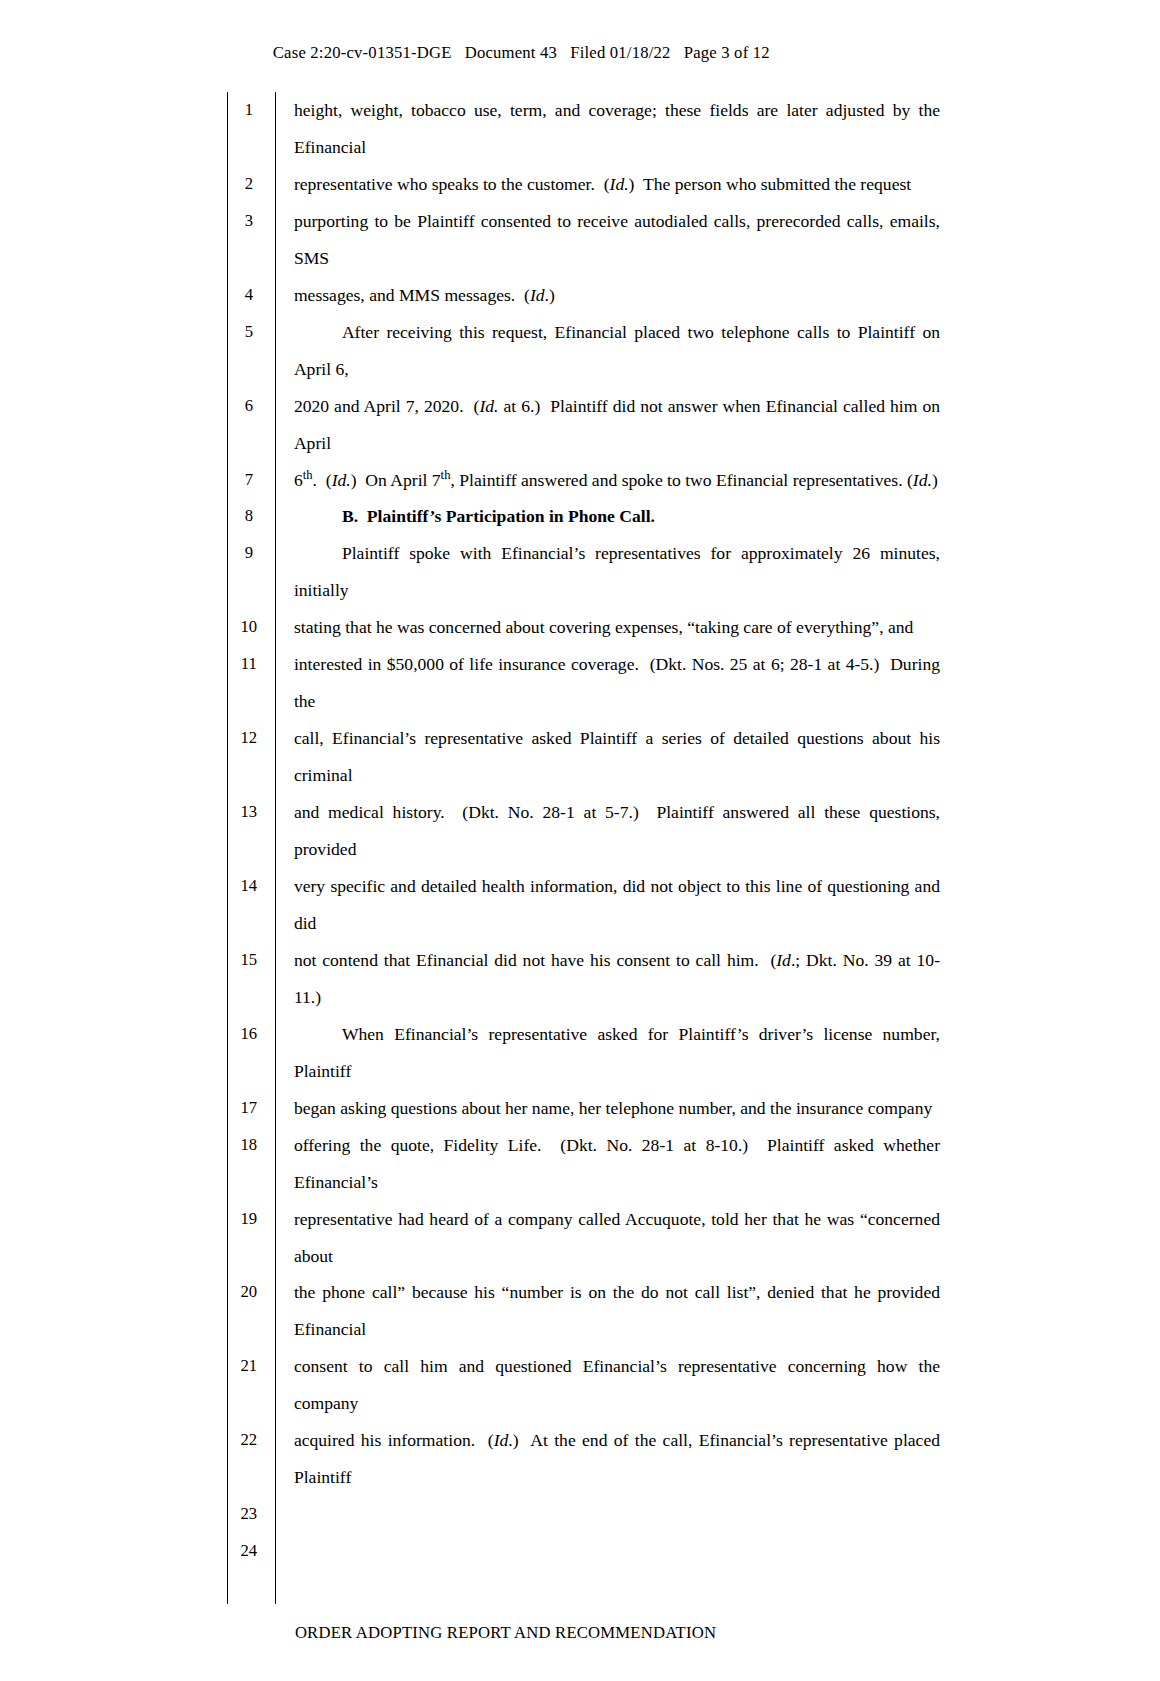Case 2:20-cv-01351-DGE Document 43 Filed 01/18/22 Page 3 of 12
| 1 | height, weight, tobacco use, term, and coverage; these fields are later adjusted by the Efinancial |
| 2 | representative who speaks to the customer. ( Id. ) The person who submitted the request |
| 3 | purporting to be Plaintiff consented to receive autodialed calls, prerecorded calls, emails, SMS |
| 4 | messages, and MMS messages. ( Id .) |
| 5 | After receiving this request, Efinancial placed two telephone calls to Plaintiff on April 6, |
| 6 | 2020 and April 7, 2020. ( Id. at 6.) Plaintiff did not answer when Efinancial called him on April |
| 7 | 6 th . ( Id. ) On April 7 th , Plaintiff answered and spoke to two Efinancial representatives. ( Id. ) |
| 8 | B. Plaintiff’s Participation in Phone Call. |
| 9 | Plaintiff spoke with Efinancial’s representatives for approximately 26 minutes, initially |
| 10 | stating that he was concerned about covering expenses, “taking care of everything”, and |
| 11 | interested in $50,000 of life insurance coverage. (Dkt. Nos. 25 at 6; 28-1 at 4-5.) During the |
| 12 | call, Efinancial’s representative asked Plaintiff a series of detailed questions about his criminal |
| 13 | and medical history. (Dkt. No. 28-1 at 5-7.) Plaintiff answered all these questions, provided |
| 14 | very specific and detailed health information, did not object to this line of questioning and did |
| 15 | not contend that Efinancial did not have his consent to call him. ( Id .; Dkt. No. 39 at 10-11.) |
| 16 | When Efinancial’s representative asked for Plaintiff’s driver’s license number, Plaintiff |
| 17 | began asking questions about her name, her telephone number, and the insurance company |
| 18 | offering the quote, Fidelity Life. (Dkt. No. 28-1 at 8-10.) Plaintiff asked whether Efinancial’s |
| 19 | representative had heard of a company called Accuquote, told her that he was “concerned about |
| 20 | the phone call” because his “number is on the do not call list”, denied that he provided Efinancial |
| 21 | consent to call him and questioned Efinancial’s representative concerning how the company |
| 22 | acquired his information. ( Id .) At the end of the call, Efinancial’s representative placed Plaintiff |
| 23 | |
| 24 | |
ORDER ADOPTING REPORT AND RECOMMENDATION